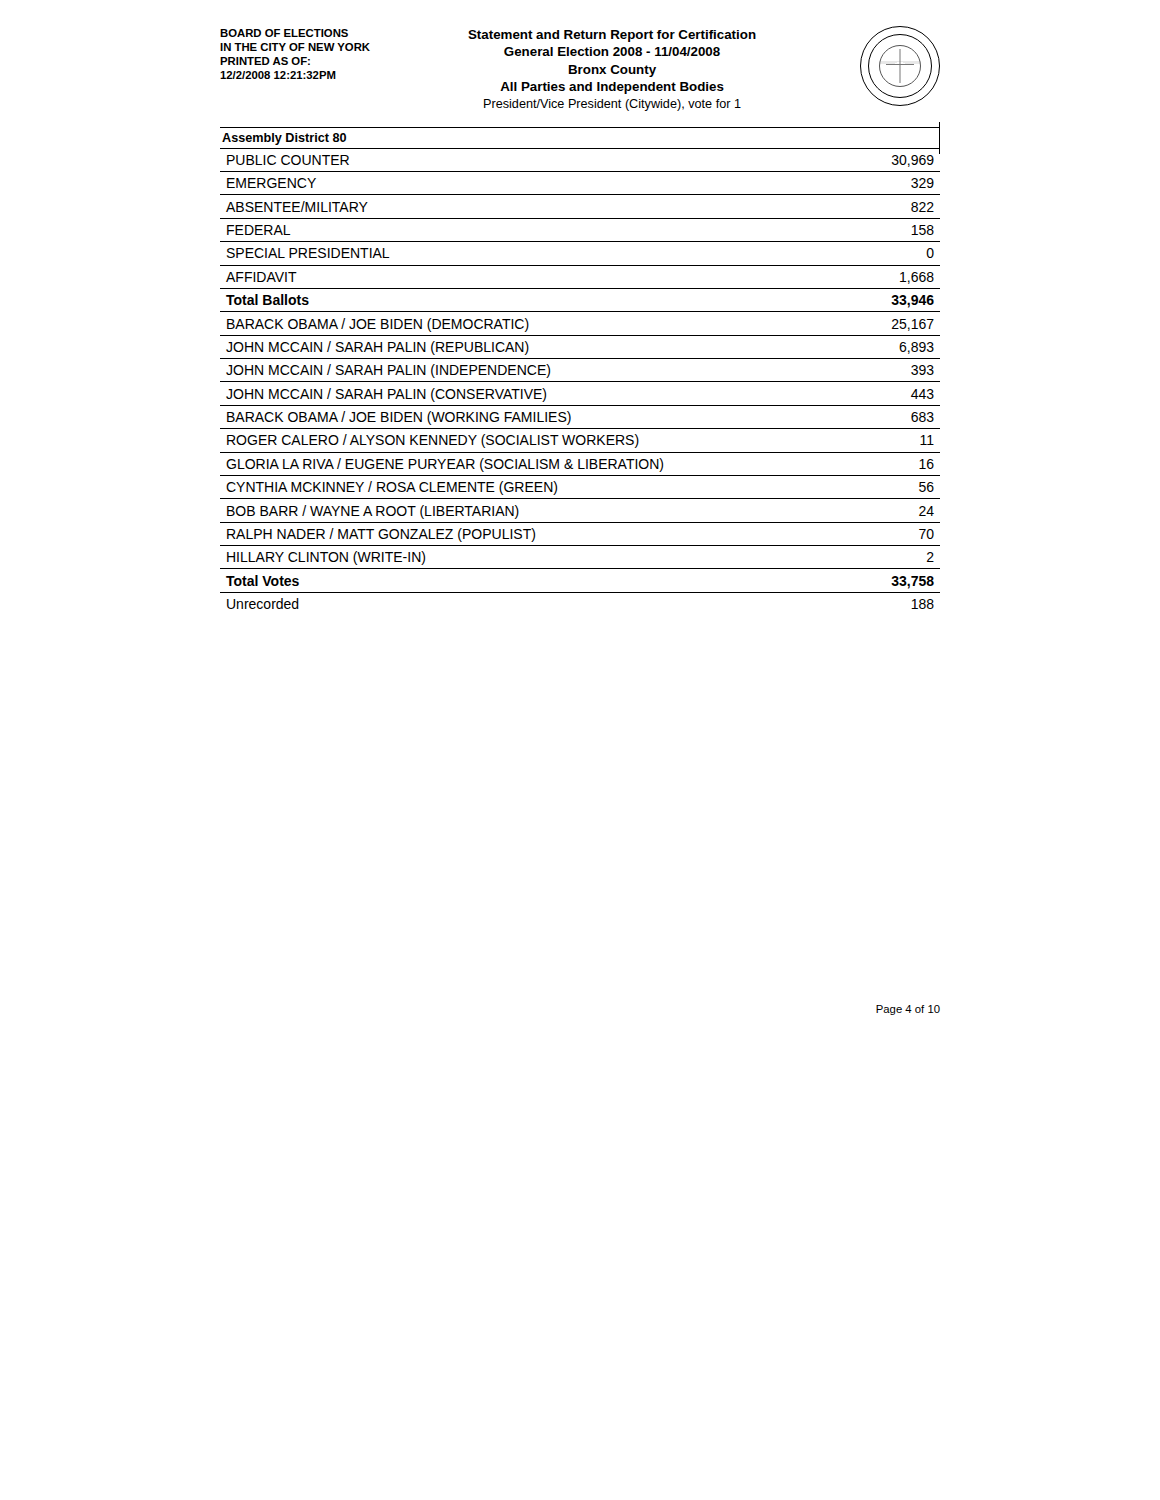BOARD OF ELECTIONS
IN THE CITY OF NEW YORK
PRINTED AS OF:
12/2/2008 12:21:32PM
Statement and Return Report for Certification
General Election 2008 - 11/04/2008
Bronx County
All Parties and Independent Bodies
President/Vice President (Citywide), vote for 1
Assembly District 80
| PUBLIC COUNTER | 30,969 |
| EMERGENCY | 329 |
| ABSENTEE/MILITARY | 822 |
| FEDERAL | 158 |
| SPECIAL PRESIDENTIAL | 0 |
| AFFIDAVIT | 1,668 |
| Total Ballots | 33,946 |
| BARACK OBAMA / JOE BIDEN (DEMOCRATIC) | 25,167 |
| JOHN MCCAIN / SARAH PALIN (REPUBLICAN) | 6,893 |
| JOHN MCCAIN / SARAH PALIN (INDEPENDENCE) | 393 |
| JOHN MCCAIN / SARAH PALIN (CONSERVATIVE) | 443 |
| BARACK OBAMA / JOE BIDEN (WORKING FAMILIES) | 683 |
| ROGER CALERO / ALYSON KENNEDY (SOCIALIST WORKERS) | 11 |
| GLORIA LA RIVA / EUGENE PURYEAR (SOCIALISM & LIBERATION) | 16 |
| CYNTHIA MCKINNEY / ROSA CLEMENTE (GREEN) | 56 |
| BOB BARR / WAYNE A ROOT (LIBERTARIAN) | 24 |
| RALPH NADER / MATT GONZALEZ (POPULIST) | 70 |
| HILLARY CLINTON (WRITE-IN) | 2 |
| Total Votes | 33,758 |
| Unrecorded | 188 |
Page 4 of 10